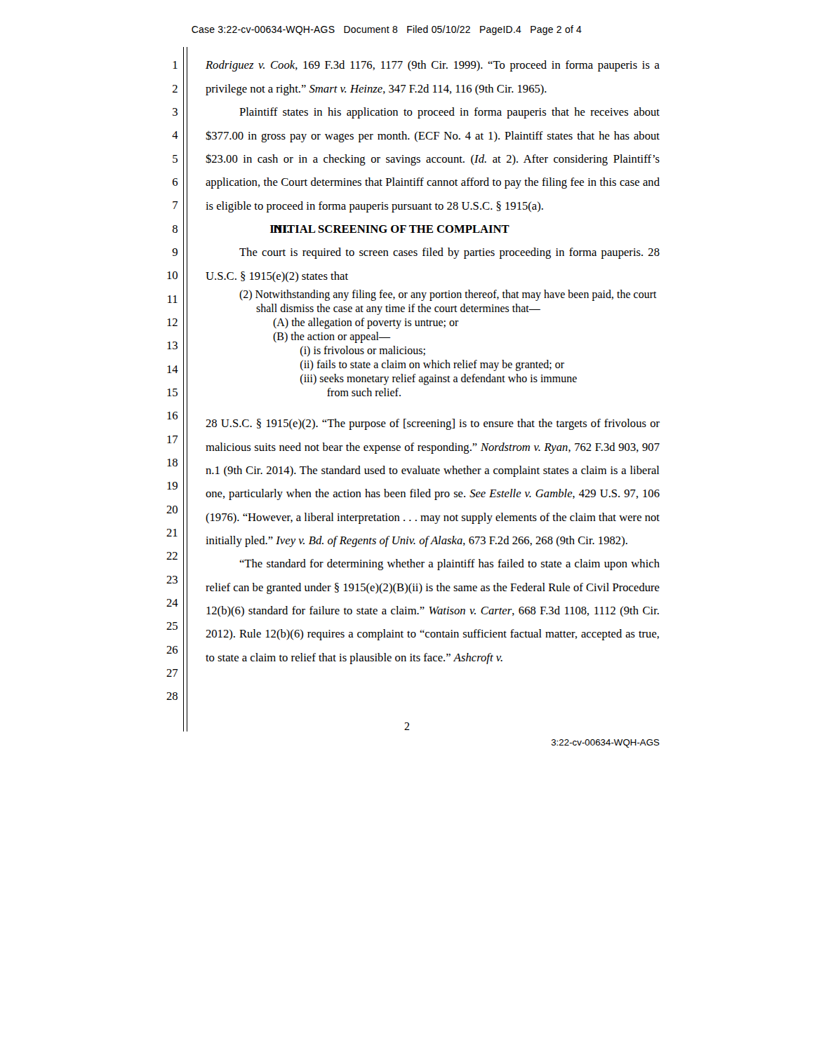Case 3:22-cv-00634-WQH-AGS Document 8 Filed 05/10/22 PageID.4 Page 2 of 4
1
2
3
4
5
6
7
8
9
10
11
12
13
14
15
16
17
18
19
20
21
22
23
24
25
26
27
28
Rodriguez v. Cook, 169 F.3d 1176, 1177 (9th Cir. 1999). “To proceed in forma pauperis is a privilege not a right.” Smart v. Heinze, 347 F.2d 114, 116 (9th Cir. 1965).
Plaintiff states in his application to proceed in forma pauperis that he receives about $377.00 in gross pay or wages per month. (ECF No. 4 at 1). Plaintiff states that he has about $23.00 in cash or in a checking or savings account. (Id. at 2). After considering Plaintiff’s application, the Court determines that Plaintiff cannot afford to pay the filing fee in this case and is eligible to proceed in forma pauperis pursuant to 28 U.S.C. § 1915(a).
III. INITIAL SCREENING OF THE COMPLAINT
The court is required to screen cases filed by parties proceeding in forma pauperis. 28 U.S.C. § 1915(e)(2) states that
(2) Notwithstanding any filing fee, or any portion thereof, that may have been paid, the court shall dismiss the case at any time if the court determines that— (A) the allegation of poverty is untrue; or (B) the action or appeal— (i) is frivolous or malicious; (ii) fails to state a claim on which relief may be granted; or (iii) seeks monetary relief against a defendant who is immune from such relief.
28 U.S.C. § 1915(e)(2). “The purpose of [screening] is to ensure that the targets of frivolous or malicious suits need not bear the expense of responding.” Nordstrom v. Ryan, 762 F.3d 903, 907 n.1 (9th Cir. 2014). The standard used to evaluate whether a complaint states a claim is a liberal one, particularly when the action has been filed pro se. See Estelle v. Gamble, 429 U.S. 97, 106 (1976). “However, a liberal interpretation . . . may not supply elements of the claim that were not initially pled.” Ivey v. Bd. of Regents of Univ. of Alaska, 673 F.2d 266, 268 (9th Cir. 1982).
“The standard for determining whether a plaintiff has failed to state a claim upon which relief can be granted under § 1915(e)(2)(B)(ii) is the same as the Federal Rule of Civil Procedure 12(b)(6) standard for failure to state a claim.” Watison v. Carter, 668 F.3d 1108, 1112 (9th Cir. 2012). Rule 12(b)(6) requires a complaint to “contain sufficient factual matter, accepted as true, to state a claim to relief that is plausible on its face.” Ashcroft v.
2
3:22-cv-00634-WQH-AGS